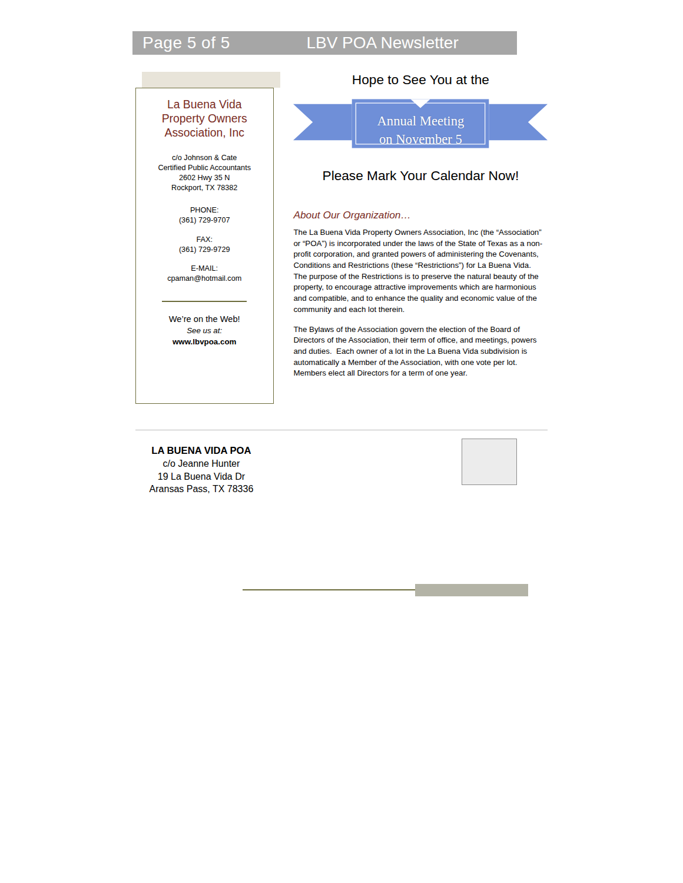Page 5 of 5 LBV POA Newsletter
La Buena Vida Property Owners Association, Inc
c/o Johnson & Cate
Certified Public Accountants
2602 Hwy 35 N
Rockport, TX 78382
PHONE:
(361) 729-9707
FAX:
(361) 729-9729
E-MAIL:
cpaman@hotmail.com
We’re on the Web!
See us at:
www.lbvpoa.com
Hope to See You at the
Annual Meeting
on November 5
Please Mark Your Calendar Now!
About Our Organization…
The La Buena Vida Property Owners Association, Inc (the “Association” or “POA”) is incorporated under the laws of the State of Texas as a non-profit corporation, and granted powers of administering the Covenants, Conditions and Restrictions (these “Restrictions”) for La Buena Vida. The purpose of the Restrictions is to preserve the natural beauty of the property, to encourage attractive improvements which are harmonious and compatible, and to enhance the quality and economic value of the community and each lot therein.
The Bylaws of the Association govern the election of the Board of Directors of the Association, their term of office, and meetings, powers and duties. Each owner of a lot in the La Buena Vida subdivision is automatically a Member of the Association, with one vote per lot. Members elect all Directors for a term of one year.
LA BUENA VIDA POA
c/o Jeanne Hunter
19 La Buena Vida Dr
Aransas Pass, TX 78336